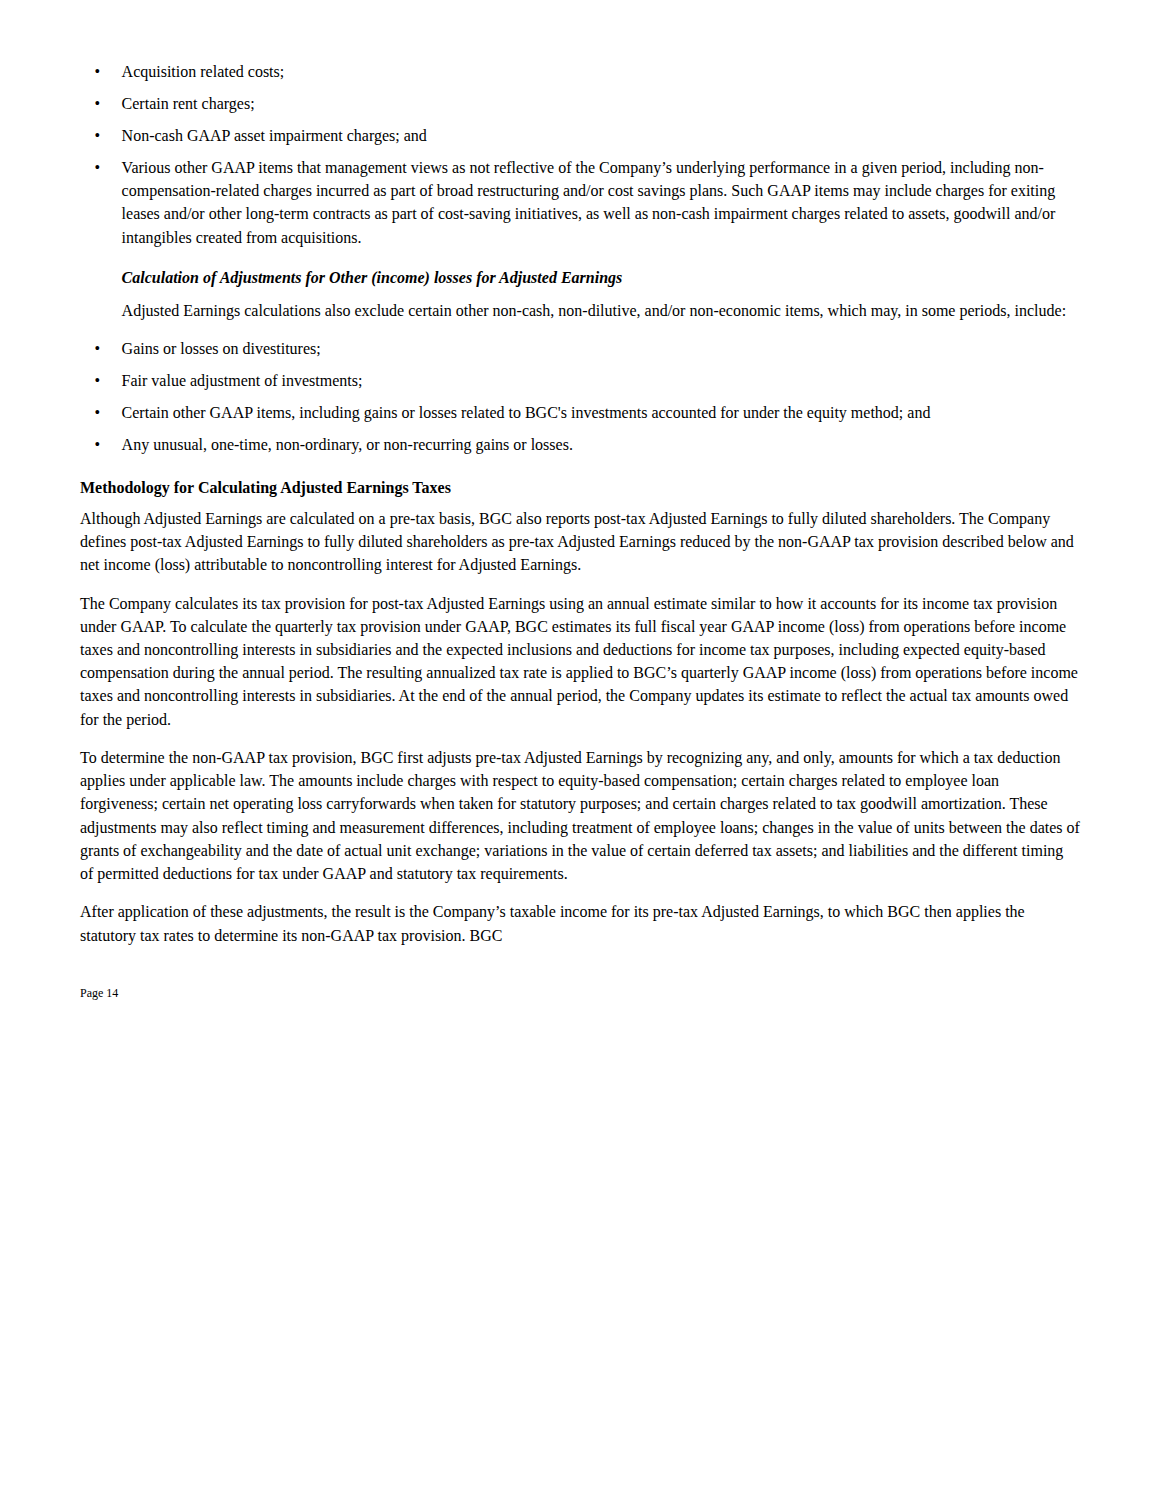Acquisition related costs;
Certain rent charges;
Non-cash GAAP asset impairment charges; and
Various other GAAP items that management views as not reflective of the Company’s underlying performance in a given period, including non-compensation-related charges incurred as part of broad restructuring and/or cost savings plans. Such GAAP items may include charges for exiting leases and/or other long-term contracts as part of cost-saving initiatives, as well as non-cash impairment charges related to assets, goodwill and/or intangibles created from acquisitions.
Calculation of Adjustments for Other (income) losses for Adjusted Earnings
Adjusted Earnings calculations also exclude certain other non-cash, non-dilutive, and/or non-economic items, which may, in some periods, include:
Gains or losses on divestitures;
Fair value adjustment of investments;
Certain other GAAP items, including gains or losses related to BGC's investments accounted for under the equity method; and
Any unusual, one-time, non-ordinary, or non-recurring gains or losses.
Methodology for Calculating Adjusted Earnings Taxes
Although Adjusted Earnings are calculated on a pre-tax basis, BGC also reports post-tax Adjusted Earnings to fully diluted shareholders. The Company defines post-tax Adjusted Earnings to fully diluted shareholders as pre-tax Adjusted Earnings reduced by the non-GAAP tax provision described below and net income (loss) attributable to noncontrolling interest for Adjusted Earnings.
The Company calculates its tax provision for post-tax Adjusted Earnings using an annual estimate similar to how it accounts for its income tax provision under GAAP. To calculate the quarterly tax provision under GAAP, BGC estimates its full fiscal year GAAP income (loss) from operations before income taxes and noncontrolling interests in subsidiaries and the expected inclusions and deductions for income tax purposes, including expected equity-based compensation during the annual period. The resulting annualized tax rate is applied to BGC’s quarterly GAAP income (loss) from operations before income taxes and noncontrolling interests in subsidiaries. At the end of the annual period, the Company updates its estimate to reflect the actual tax amounts owed for the period.
To determine the non-GAAP tax provision, BGC first adjusts pre-tax Adjusted Earnings by recognizing any, and only, amounts for which a tax deduction applies under applicable law. The amounts include charges with respect to equity-based compensation; certain charges related to employee loan forgiveness; certain net operating loss carryforwards when taken for statutory purposes; and certain charges related to tax goodwill amortization. These adjustments may also reflect timing and measurement differences, including treatment of employee loans; changes in the value of units between the dates of grants of exchangeability and the date of actual unit exchange; variations in the value of certain deferred tax assets; and liabilities and the different timing of permitted deductions for tax under GAAP and statutory tax requirements.
After application of these adjustments, the result is the Company’s taxable income for its pre-tax Adjusted Earnings, to which BGC then applies the statutory tax rates to determine its non-GAAP tax provision. BGC
Page 14